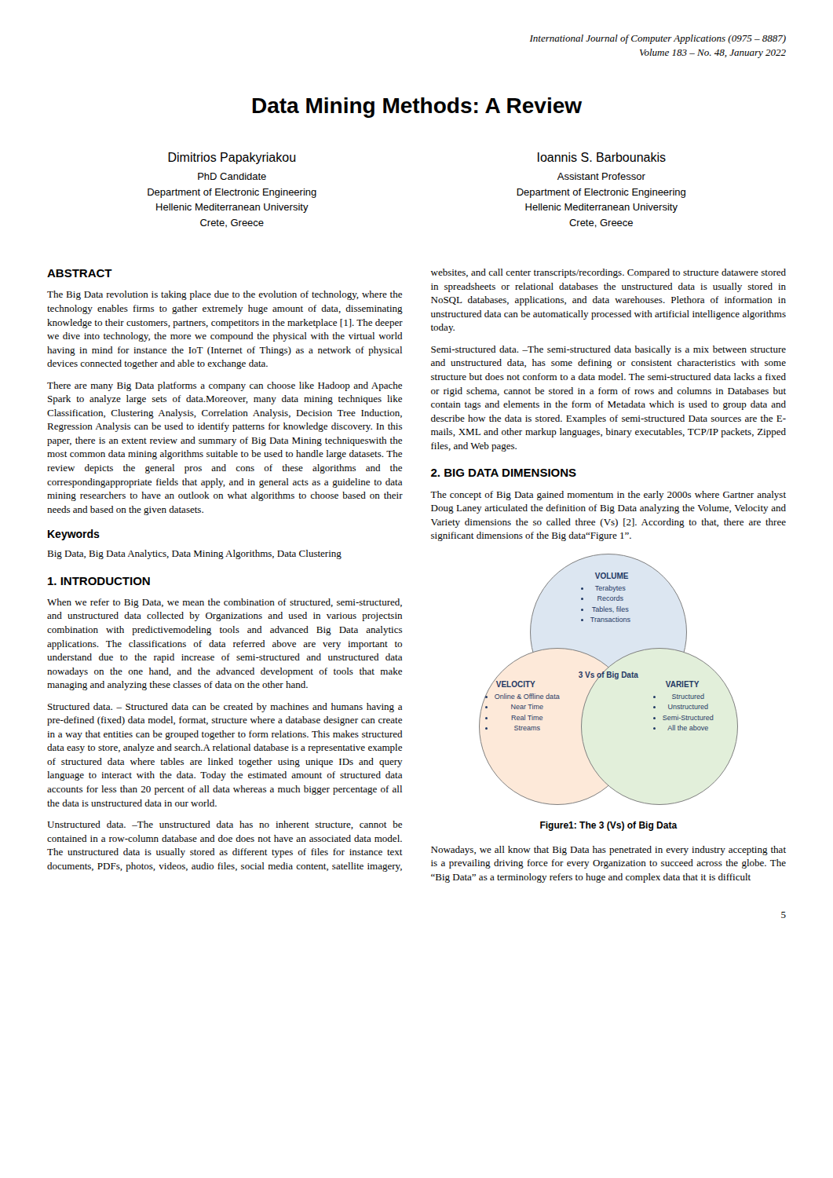International Journal of Computer Applications (0975 – 8887)
Volume 183 – No. 48, January 2022
Data Mining Methods: A Review
Dimitrios Papakyriakou
PhD Candidate
Department of Electronic Engineering
Hellenic Mediterranean University
Crete, Greece
Ioannis S. Barbounakis
Assistant Professor
Department of Electronic Engineering
Hellenic Mediterranean University
Crete, Greece
ABSTRACT
The Big Data revolution is taking place due to the evolution of technology, where the technology enables firms to gather extremely huge amount of data, disseminating knowledge to their customers, partners, competitors in the marketplace [1]. The deeper we dive into technology, the more we compound the physical with the virtual world having in mind for instance the IoT (Internet of Things) as a network of physical devices connected together and able to exchange data.
There are many Big Data platforms a company can choose like Hadoop and Apache Spark to analyze large sets of data.Moreover, many data mining techniques like Classification, Clustering Analysis, Correlation Analysis, Decision Tree Induction, Regression Analysis can be used to identify patterns for knowledge discovery. In this paper, there is an extent review and summary of Big Data Mining techniqueswith the most common data mining algorithms suitable to be used to handle large datasets. The review depicts the general pros and cons of these algorithms and the correspondingappropriate fields that apply, and in general acts as a guideline to data mining researchers to have an outlook on what algorithms to choose based on their needs and based on the given datasets.
Keywords
Big Data, Big Data Analytics, Data Mining Algorithms, Data Clustering
1. INTRODUCTION
When we refer to Big Data, we mean the combination of structured, semi-structured, and unstructured data collected by Organizations and used in various projectsin combination with predictivemodeling tools and advanced Big Data analytics applications. The classifications of data referred above are very important to understand due to the rapid increase of semi-structured and unstructured data nowadays on the one hand, and the advanced development of tools that make managing and analyzing these classes of data on the other hand.
Structured data. – Structured data can be created by machines and humans having a pre-defined (fixed) data model, format, structure where a database designer can create in a way that entities can be grouped together to form relations. This makes structured data easy to store, analyze and search.A relational database is a representative example of structured data where tables are linked together using unique IDs and query language to interact with the data. Today the estimated amount of structured data accounts for less than 20 percent of all data whereas a much bigger percentage of all the data is unstructured data in our world.
Unstructured data. –The unstructured data has no inherent structure, cannot be contained in a row-column database and doe does not have an associated data model. The unstructured data is usually stored as different types of files for instance text documents, PDFs, photos, videos, audio files, social media content, satellite imagery, websites, and call center transcripts/recordings. Compared to structure datawere stored in spreadsheets or relational databases the unstructured data is usually stored in NoSQL databases, applications, and data warehouses. Plethora of information in unstructured data can be automatically processed with artificial intelligence algorithms today.
Semi-structured data. –The semi-structured data basically is a mix between structure and unstructured data, has some defining or consistent characteristics with some structure but does not conform to a data model. The semi-structured data lacks a fixed or rigid schema, cannot be stored in a form of rows and columns in Databases but contain tags and elements in the form of Metadata which is used to group data and describe how the data is stored. Examples of semi-structured Data sources are the E-mails, XML and other markup languages, binary executables, TCP/IP packets, Zipped files, and Web pages.
2. BIG DATA DIMENSIONS
The concept of Big Data gained momentum in the early 2000s where Gartner analyst Doug Laney articulated the definition of Big Data analyzing the Volume, Velocity and Variety dimensions the so called three (Vs) [2]. According to that, there are three significant dimensions of the Big data“Figure 1”.
VOLUME
Terabytes
Records
Tables, files
Transactions
VELOCITY
Online & Offline data
Near Time
Real Time
Streams
VARIETY
Structured
Unstructured
Semi-Structured
All the above
3 Vs of Big Data
Figure1: The 3 (Vs) of Big Data
Nowadays, we all know that Big Data has penetrated in every industry accepting that is a prevailing driving force for every Organization to succeed across the globe. The “Big Data” as a terminology refers to huge and complex data that it is difficult
5